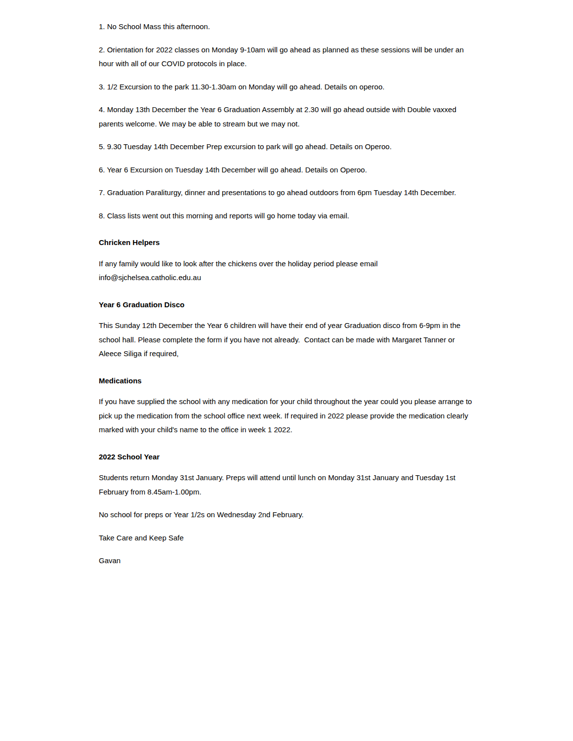1. No School Mass this afternoon.
2. Orientation for 2022 classes on Monday 9-10am will go ahead as planned as these sessions will be under an hour with all of our COVID protocols in place.
3. 1/2 Excursion to the park 11.30-1.30am on Monday will go ahead. Details on operoo.
4. Monday 13th December the Year 6 Graduation Assembly at 2.30 will go ahead outside with Double vaxxed parents welcome. We may be able to stream but we may not.
5. 9.30 Tuesday 14th December Prep excursion to park will go ahead. Details on Operoo.
6. Year 6 Excursion on Tuesday 14th December will go ahead. Details on Operoo.
7. Graduation Paraliturgy, dinner and presentations to go ahead outdoors from 6pm Tuesday 14th December.
8. Class lists went out this morning and reports will go home today via email.
Chricken Helpers
If any family would like to look after the chickens over the holiday period please email info@sjchelsea.catholic.edu.au
Year 6 Graduation Disco
This Sunday 12th December the Year 6 children will have their end of year Graduation disco from 6-9pm in the school hall. Please complete the form if you have not already. Contact can be made with Margaret Tanner or Aleece Siliga if required,
Medications
If you have supplied the school with any medication for your child throughout the year could you please arrange to pick up the medication from the school office next week. If required in 2022 please provide the medication clearly marked with your child's name to the office in week 1 2022.
2022 School Year
Students return Monday 31st January. Preps will attend until lunch on Monday 31st January and Tuesday 1st February from 8.45am-1.00pm.
No school for preps or Year 1/2s on Wednesday 2nd February.
Take Care and Keep Safe
Gavan